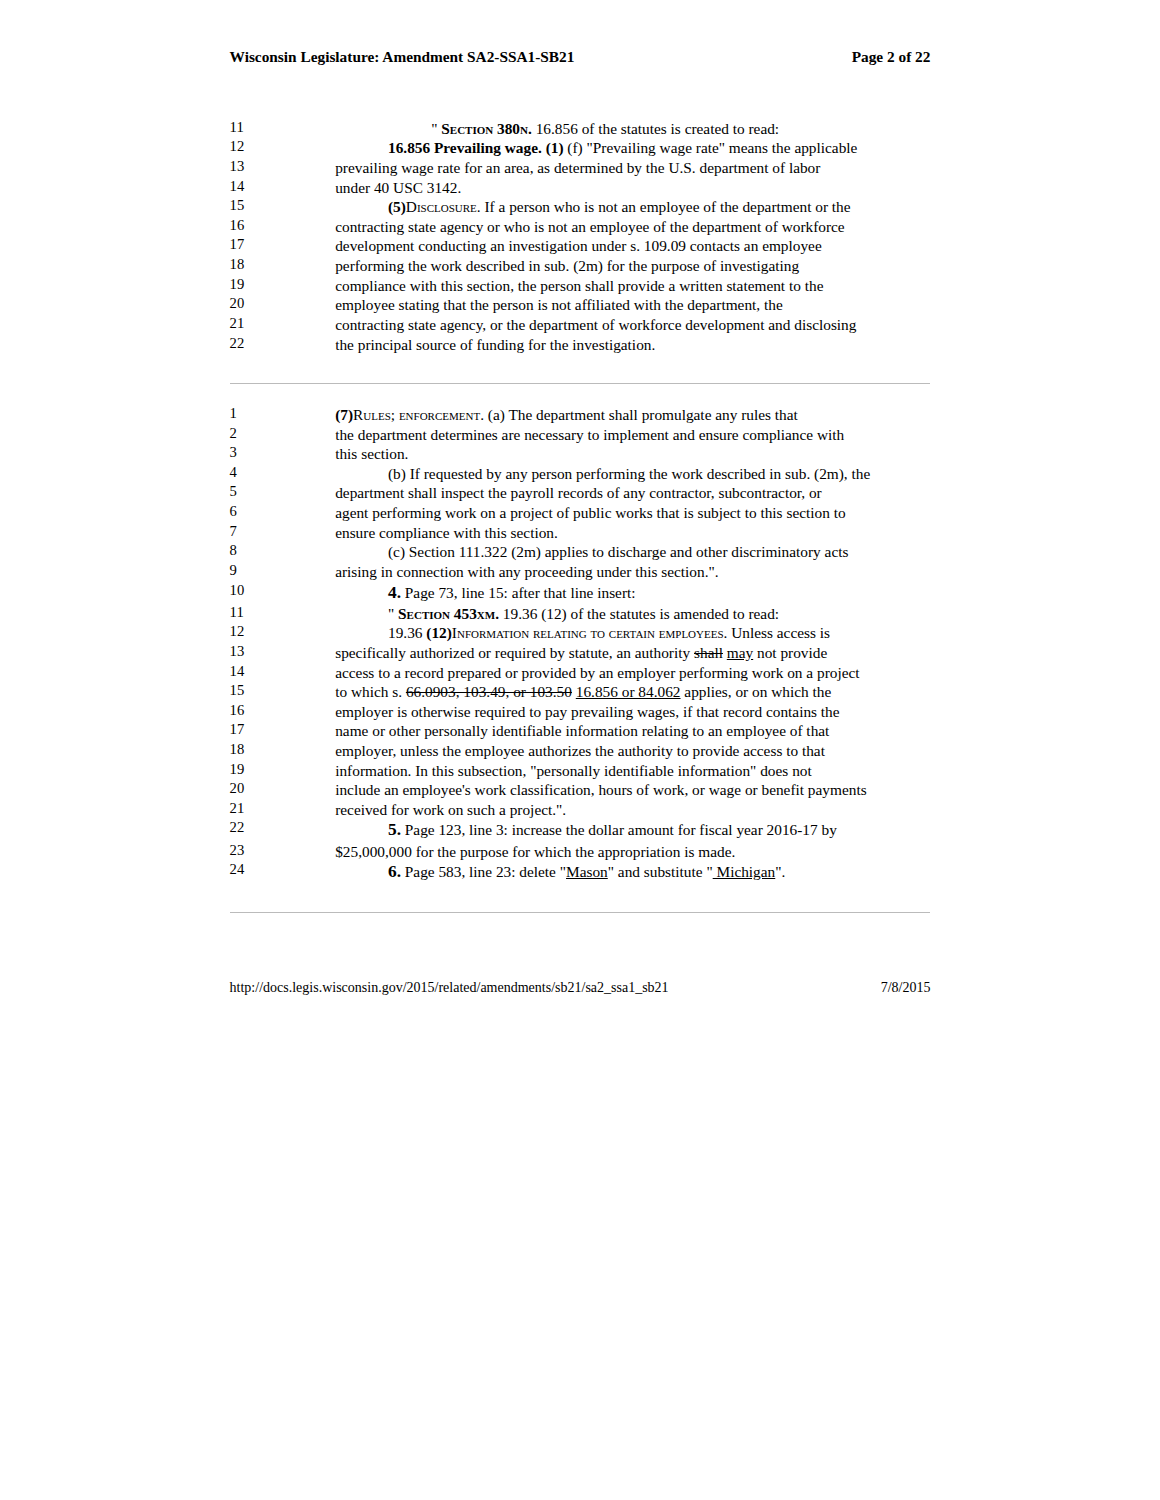Wisconsin Legislature: Amendment SA2-SSA1-SB21 Page 2 of 22
| 11 | " Section 380n. 16.856 of the statutes is created to read: |
| 12 | 16.856 Prevailing wage. (1) (f) "Prevailing wage rate" means the applicable |
| 13 | prevailing wage rate for an area, as determined by the U.S. department of labor |
| 14 | under 40 USC 3142. |
| 15 | (5) Disclosure . If a person who is not an employee of the department or the |
| 16 | contracting state agency or who is not an employee of the department of workforce |
| 17 | development conducting an investigation under s. 109.09 contacts an employee |
| 18 | performing the work described in sub. (2m) for the purpose of investigating |
| 19 | compliance with this section, the person shall provide a written statement to the |
| 20 | employee stating that the person is not affiliated with the department, the |
| 21 | contracting state agency, or the department of workforce development and disclosing |
| 22 | the principal source of funding for the investigation. |
| 1 | (7) Rules; enforcement . (a) The department shall promulgate any rules that |
| 2 | the department determines are necessary to implement and ensure compliance with |
| 3 | this section. |
| 4 | (b) If requested by any person performing the work described in sub. (2m), the |
| 5 | department shall inspect the payroll records of any contractor, subcontractor, or |
| 6 | agent performing work on a project of public works that is subject to this section to |
| 7 | ensure compliance with this section. |
| 8 | (c) Section 111.322 (2m) applies to discharge and other discriminatory acts |
| 9 | arising in connection with any proceeding under this section.". |
| 10 | 4. Page 73, line 15: after that line insert: |
| 11 | " Section 453xm. 19.36 (12) of the statutes is amended to read: |
| 12 | 19.36 (12) Information relating to certain employees . Unless access is |
| 13 | specifically authorized or required by statute, an authority shall may not provide |
| 14 | access to a record prepared or provided by an employer performing work on a project |
| 15 | to which s. 66.0903, 103.49, or 103.50 16.856 or 84.062 applies, or on which the |
| 16 | employer is otherwise required to pay prevailing wages, if that record contains the |
| 17 | name or other personally identifiable information relating to an employee of that |
| 18 | employer, unless the employee authorizes the authority to provide access to that |
| 19 | information. In this subsection, "personally identifiable information" does not |
| 20 | include an employee's work classification, hours of work, or wage or benefit payments |
| 21 | received for work on such a project.". |
| 22 | 5. Page 123, line 3: increase the dollar amount for fiscal year 2016-17 by |
| 23 | $25,000,000 for the purpose for which the appropriation is made. |
| 24 | 6. Page 583, line 23: delete " Mason " and substitute " Michigan ". |
http://docs.legis.wisconsin.gov/2015/related/amendments/sb21/sa2_ssa1_sb21 7/8/2015